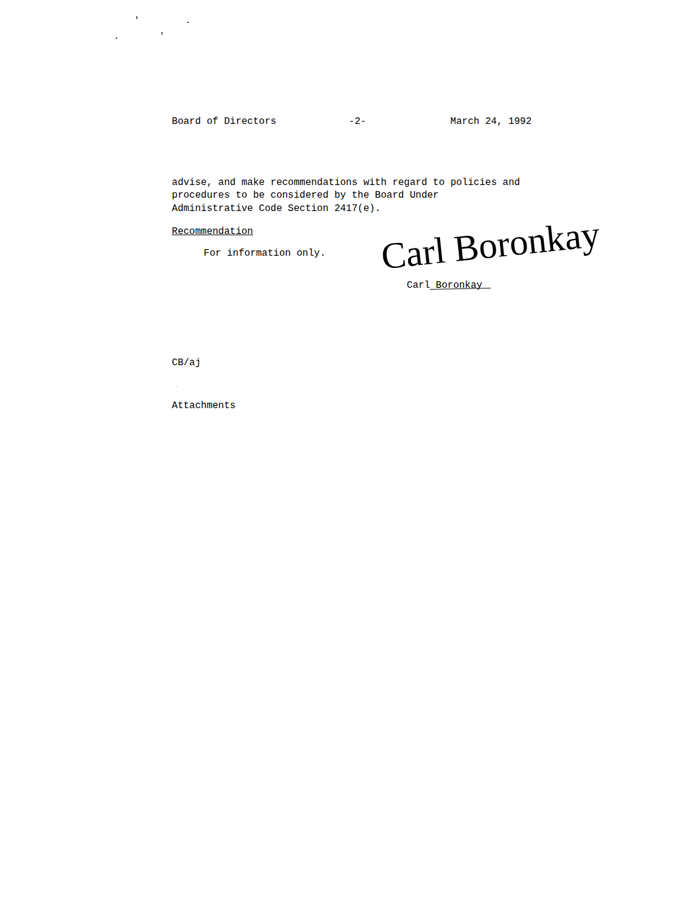' .
. '
Board of Directors
-2-
March 24, 1992
advise, and make recommendations with regard to policies and
procedures to be considered by the Board Under
Administrative Code Section 2417(e).
Recommendation
For information only.
Carl Boronkay
Carl Boronkay
CB/aj
Attachments
.